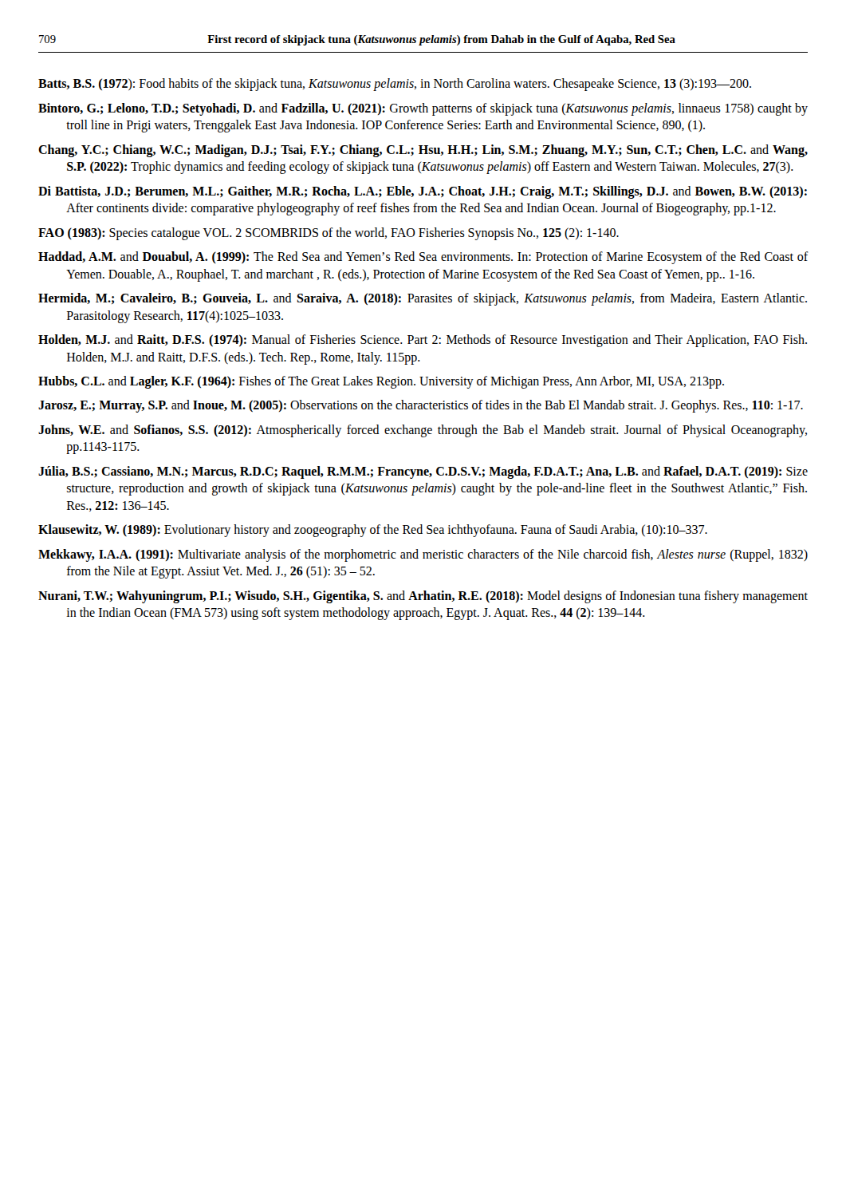709 First record of skipjack tuna (Katsuwonus pelamis) from Dahab in the Gulf of Aqaba, Red Sea
Batts, B.S. (1972): Food habits of the skipjack tuna, Katsuwonus pelamis, in North Carolina waters. Chesapeake Science, 13 (3):193—200.
Bintoro, G.; Lelono, T.D.; Setyohadi, D. and Fadzilla, U. (2021): Growth patterns of skipjack tuna (Katsuwonus pelamis, linnaeus 1758) caught by troll line in Prigi waters, Trenggalek East Java Indonesia. IOP Conference Series: Earth and Environmental Science, 890, (1).
Chang, Y.C.; Chiang, W.C.; Madigan, D.J.; Tsai, F.Y.; Chiang, C.L.; Hsu, H.H.; Lin, S.M.; Zhuang, M.Y.; Sun, C.T.; Chen, L.C. and Wang, S.P. (2022): Trophic dynamics and feeding ecology of skipjack tuna (Katsuwonus pelamis) off Eastern and Western Taiwan. Molecules, 27(3).
Di Battista, J.D.; Berumen, M.L.; Gaither, M.R.; Rocha, L.A.; Eble, J.A.; Choat, J.H.; Craig, M.T.; Skillings, D.J. and Bowen, B.W. (2013): After continents divide: comparative phylogeography of reef fishes from the Red Sea and Indian Ocean. Journal of Biogeography, pp.1-12.
FAO (1983): Species catalogue VOL. 2 SCOMBRIDS of the world, FAO Fisheries Synopsis No., 125 (2): 1-140.
Haddad, A.M. and Douabul, A. (1999): The Red Sea and Yemenʼs Red Sea environments. In: Protection of Marine Ecosystem of the Red Coast of Yemen. Douable, A., Rouphael, T. and marchant , R. (eds.), Protection of Marine Ecosystem of the Red Sea Coast of Yemen, pp.. 1-16.
Hermida, M.; Cavaleiro, B.; Gouveia, L. and Saraiva, A. (2018): Parasites of skipjack, Katsuwonus pelamis, from Madeira, Eastern Atlantic. Parasitology Research, 117(4):1025–1033.
Holden, M.J. and Raitt, D.F.S. (1974): Manual of Fisheries Science. Part 2: Methods of Resource Investigation and Their Application, FAO Fish. Holden, M.J. and Raitt, D.F.S. (eds.). Tech. Rep., Rome, Italy. 115pp.
Hubbs, C.L. and Lagler, K.F. (1964): Fishes of The Great Lakes Region. University of Michigan Press, Ann Arbor, MI, USA, 213pp.
Jarosz, E.; Murray, S.P. and Inoue, M. (2005): Observations on the characteristics of tides in the Bab El Mandab strait. J. Geophys. Res., 110: 1-17.
Johns, W.E. and Sofianos, S.S. (2012): Atmospherically forced exchange through the Bab el Mandeb strait. Journal of Physical Oceanography, pp.1143-1175.
Júlia, B.S.; Cassiano, M.N.; Marcus, R.D.C; Raquel, R.M.M.; Francyne, C.D.S.V.; Magda, F.D.A.T.; Ana, L.B. and Rafael, D.A.T. (2019): Size structure, reproduction and growth of skipjack tuna (Katsuwonus pelamis) caught by the pole-and-line fleet in the Southwest Atlantic,” Fish. Res., 212: 136–145.
Klausewitz, W. (1989): Evolutionary history and zoogeography of the Red Sea ichthyofauna. Fauna of Saudi Arabia, (10):10–337.
Mekkawy, I.A.A. (1991): Multivariate analysis of the morphometric and meristic characters of the Nile charcoid fish, Alestes nurse (Ruppel, 1832) from the Nile at Egypt. Assiut Vet. Med. J., 26 (51): 35 – 52.
Nurani, T.W.; Wahyuningrum, P.I.; Wisudo, S.H., Gigentika, S. and Arhatin, R.E. (2018): Model designs of Indonesian tuna fishery management in the Indian Ocean (FMA 573) using soft system methodology approach, Egypt. J. Aquat. Res., 44 (2): 139–144.